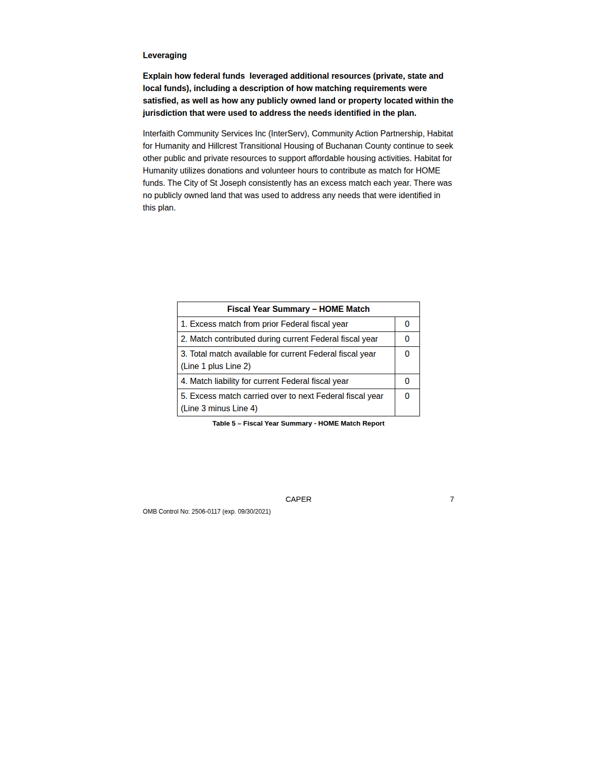Leveraging
Explain how federal funds leveraged additional resources (private, state and local funds), including a description of how matching requirements were satisfied, as well as how any publicly owned land or property located within the jurisdiction that were used to address the needs identified in the plan.
Interfaith Community Services Inc (InterServ), Community Action Partnership, Habitat for Humanity and Hillcrest Transitional Housing of Buchanan County continue to seek other public and private resources to support affordable housing activities. Habitat for Humanity utilizes donations and volunteer hours to contribute as match for HOME funds. The City of St Joseph consistently has an excess match each year. There was no publicly owned land that was used to address any needs that were identified in this plan.
| Fiscal Year Summary – HOME Match |
| --- |
| 1. Excess match from prior Federal fiscal year | 0 |
| 2. Match contributed during current Federal fiscal year | 0 |
| 3. Total match available for current Federal fiscal year (Line 1 plus Line 2) | 0 |
| 4. Match liability for current Federal fiscal year | 0 |
| 5. Excess match carried over to next Federal fiscal year (Line 3 minus Line 4) | 0 |
Table 5 – Fiscal Year Summary - HOME Match Report
CAPER 7
OMB Control No: 2506-0117 (exp. 09/30/2021)